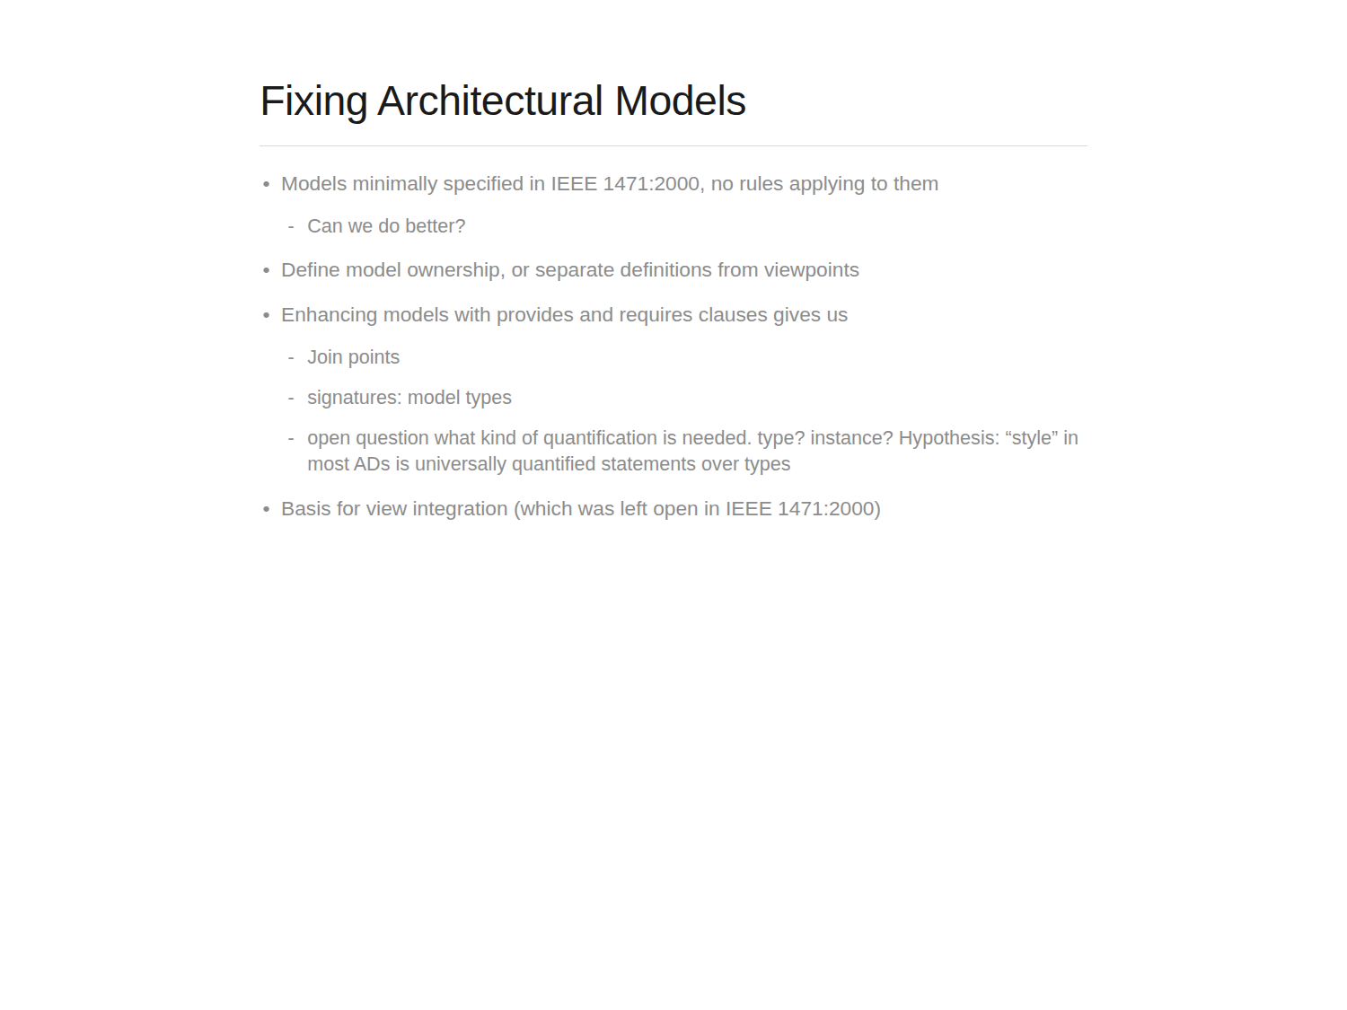Fixing Architectural Models
Models minimally specified in IEEE 1471:2000, no rules applying to them
Can we do better?
Define model ownership, or separate definitions from viewpoints
Enhancing models with provides and requires clauses gives us
Join points
signatures: model types
open question what kind of quantification is needed. type? instance? Hypothesis: “style” in most ADs is universally quantified statements over types
Basis for view integration (which was left open in IEEE 1471:2000)